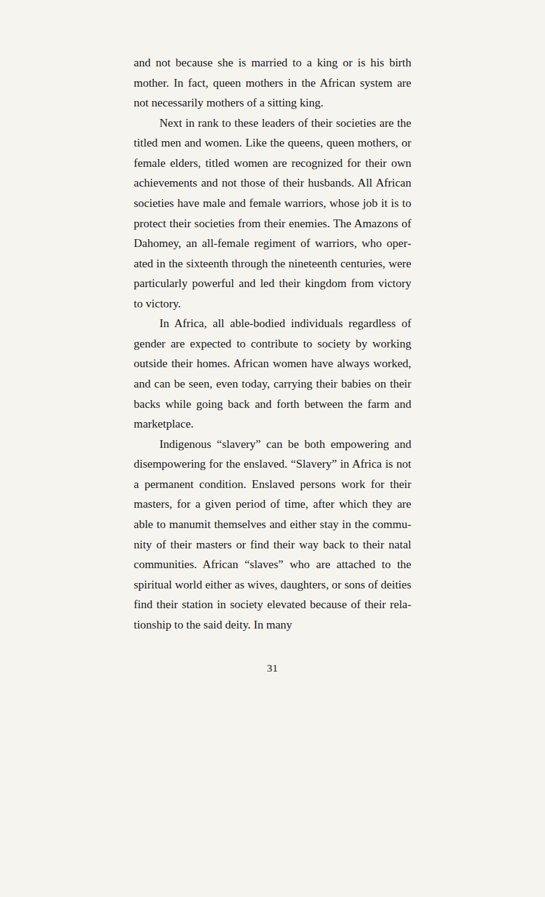and not because she is married to a king or is his birth mother. In fact, queen mothers in the African system are not necessarily mothers of a sitting king.
Next in rank to these leaders of their societies are the titled men and women. Like the queens, queen mothers, or female elders, titled women are recognized for their own achievements and not those of their husbands. All African societies have male and female warriors, whose job it is to protect their societies from their enemies. The Amazons of Dahomey, an all-female regiment of warriors, who operated in the sixteenth through the nineteenth centuries, were particularly powerful and led their kingdom from victory to victory.
In Africa, all able-bodied individuals regardless of gender are expected to contribute to society by working outside their homes. African women have always worked, and can be seen, even today, carrying their babies on their backs while going back and forth between the farm and marketplace.
Indigenous “slavery” can be both empowering and disempowering for the enslaved. “Slavery” in Africa is not a permanent condition. Enslaved persons work for their masters, for a given period of time, after which they are able to manumit themselves and either stay in the community of their masters or find their way back to their natal communities. African “slaves” who are attached to the spiritual world either as wives, daughters, or sons of deities find their station in society elevated because of their relationship to the said deity. In many
31